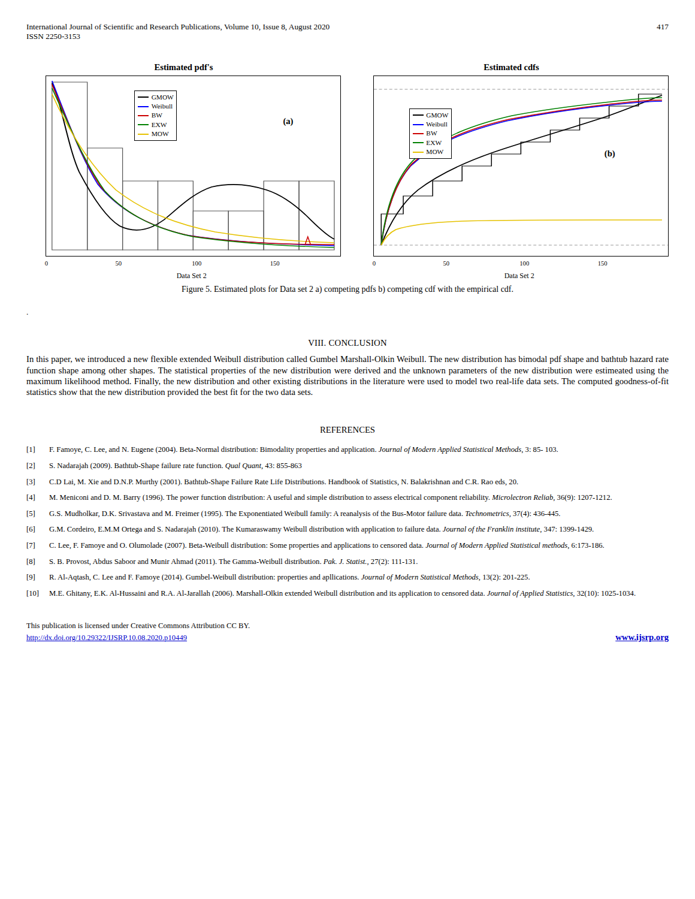International Journal of Scientific and Research Publications, Volume 10, Issue 8, August 2020
ISSN 2250-3153
417
Estimated pdf's
g(x)
0.015 0.010 0.005 0.000
(a)
GMOW
Weibull
BW
EXW
MOW
0 50 100 150
Data Set 2
Estimated cdfs
G(x)
1.0 0.8 0.6 0.4 0.2 0.0
(b)
GMOW
Weibull
BW
EXW
MOW
0 50 100 150
Data Set 2
Figure 5. Estimated plots for Data set 2 a) competing pdfs b) competing cdf with the empirical cdf.
.
VIII. CONCLUSION
In this paper, we introduced a new flexible extended Weibull distribution called Gumbel Marshall-Olkin Weibull. The new distribution has bimodal pdf shape and bathtub hazard rate function shape among other shapes. The statistical properties of the new distribution were derived and the unknown parameters of the new distribution were estimeated using the maximum likelihood method. Finally, the new distribution and other existing distributions in the literature were used to model two real-life data sets. The computed goodness-of-fit statistics show that the new distribution provided the best fit for the two data sets.
REFERENCES
[1] F. Famoye, C. Lee, and N. Eugene (2004). Beta-Normal distribution: Bimodality properties and application. Journal of Modern Applied Statistical Methods, 3: 85- 103.
[2] S. Nadarajah (2009). Bathtub-Shape failure rate function. Qual Quant, 43: 855-863
[3] C.D Lai, M. Xie and D.N.P. Murthy (2001). Bathtub-Shape Failure Rate Life Distributions. Handbook of Statistics, N. Balakrishnan and C.R. Rao eds, 20.
[4] M. Meniconi and D. M. Barry (1996). The power function distribution: A useful and simple distribution to assess electrical component reliability. Microlectron Reliab, 36(9): 1207-1212.
[5] G.S. Mudholkar, D.K. Srivastava and M. Freimer (1995). The Exponentiated Weibull family: A reanalysis of the Bus-Motor failure data. Technometrics, 37(4): 436-445.
[6] G.M. Cordeiro, E.M.M Ortega and S. Nadarajah (2010). The Kumaraswamy Weibull distribution with application to failure data. Journal of the Franklin institute, 347: 1399-1429.
[7] C. Lee, F. Famoye and O. Olumolade (2007). Beta-Weibull distribution: Some properties and applications to censored data. Journal of Modern Applied Statistical methods, 6:173-186.
[8] S. B. Provost, Abdus Saboor and Munir Ahmad (2011). The Gamma-Weibull distribution. Pak. J. Statist., 27(2): 111-131.
[9] R. Al-Aqtash, C. Lee and F. Famoye (2014). Gumbel-Weibull distribution: properties and apllications. Journal of Modern Statistical Methods, 13(2): 201-225.
[10] M.E. Ghitany, E.K. Al-Hussaini and R.A. Al-Jarallah (2006). Marshall-Olkin extended Weibull distribution and its application to censored data. Journal of Applied Statistics, 32(10): 1025-1034.
This publication is licensed under Creative Commons Attribution CC BY.
http://dx.doi.org/10.29322/IJSRP.10.08.2020.p10449 www.ijsrp.org